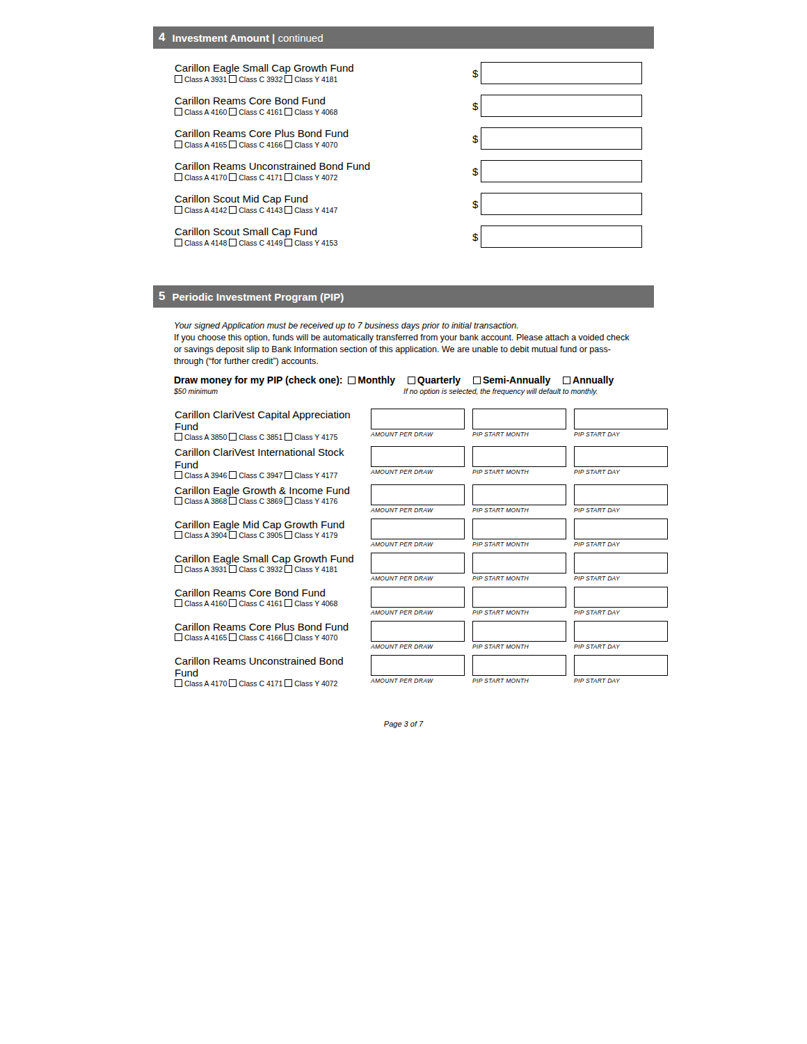4 Investment Amount | continued
| Carillon Eagle Small Cap Growth Fund Class A 3931 Class C 3932 Class Y 4181 | $ |
| Carillon Reams Core Bond Fund Class A 4160 Class C 4161 Class Y 4068 | $ |
| Carillon Reams Core Plus Bond Fund Class A 4165 Class C 4166 Class Y 4070 | $ |
| Carillon Reams Unconstrained Bond Fund Class A 4170 Class C 4171 Class Y 4072 | $ |
| Carillon Scout Mid Cap Fund Class A 4142 Class C 4143 Class Y 4147 | $ |
| Carillon Scout Small Cap Fund Class A 4148 Class C 4149 Class Y 4153 | $ |
5 Periodic Investment Program (PIP)
Your signed Application must be received up to 7 business days prior to initial transaction.
If you choose this option, funds will be automatically transferred from your bank account. Please attach a voided check or savings deposit slip to Bank Information section of this application. We are unable to debit mutual fund or pass-through (“for further credit”) accounts.
Draw money for my PIP (check one): Monthly Quarterly Semi-Annually Annually
$50 minimum If no option is selected, the frequency will default to monthly.
| Carillon ClariVest Capital Appreciation Fund Class A 3850 Class C 3851 Class Y 4175 | AMOUNT PER DRAW | PIP START MONTH | PIP START DAY |
| Carillon ClariVest International Stock Fund Class A 3946 Class C 3947 Class Y 4177 | AMOUNT PER DRAW | PIP START MONTH | PIP START DAY |
| Carillon Eagle Growth & Income Fund Class A 3868 Class C 3869 Class Y 4176 | AMOUNT PER DRAW | PIP START MONTH | PIP START DAY |
| Carillon Eagle Mid Cap Growth Fund Class A 3904 Class C 3905 Class Y 4179 | AMOUNT PER DRAW | PIP START MONTH | PIP START DAY |
| Carillon Eagle Small Cap Growth Fund Class A 3931 Class C 3932 Class Y 4181 | AMOUNT PER DRAW | PIP START MONTH | PIP START DAY |
| Carillon Reams Core Bond Fund Class A 4160 Class C 4161 Class Y 4068 | AMOUNT PER DRAW | PIP START MONTH | PIP START DAY |
| Carillon Reams Core Plus Bond Fund Class A 4165 Class C 4166 Class Y 4070 | AMOUNT PER DRAW | PIP START MONTH | PIP START DAY |
| Carillon Reams Unconstrained Bond Fund Class A 4170 Class C 4171 Class Y 4072 | AMOUNT PER DRAW | PIP START MONTH | PIP START DAY |
Page 3 of 7